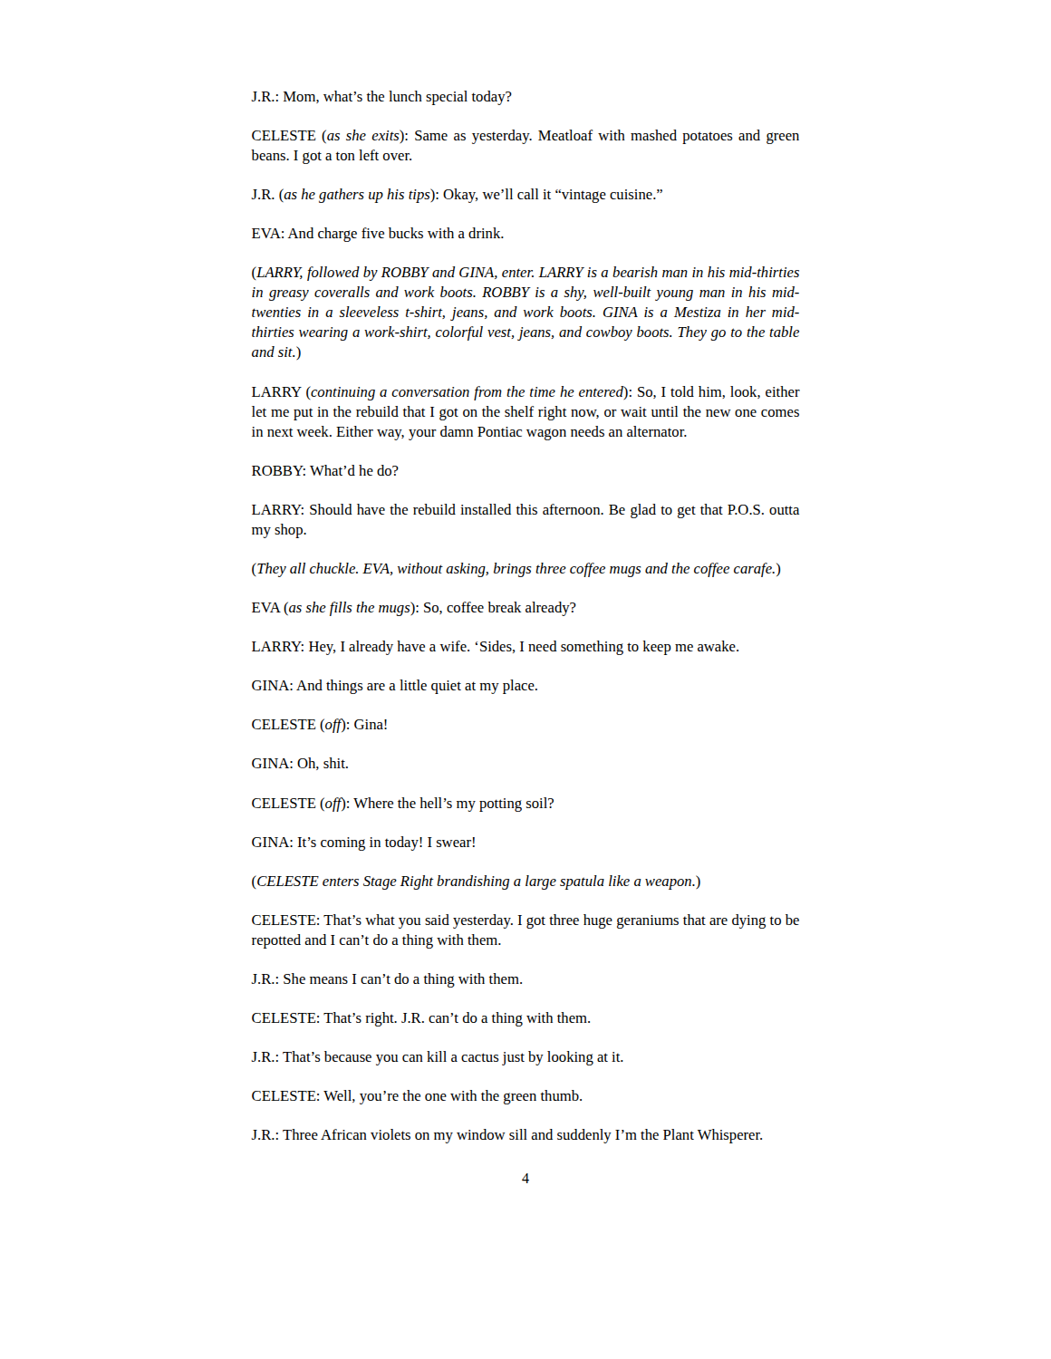J.R.: Mom, what’s the lunch special today?
CELESTE (as she exits): Same as yesterday. Meatloaf with mashed potatoes and green beans. I got a ton left over.
J.R. (as he gathers up his tips): Okay, we’ll call it “vintage cuisine.”
EVA: And charge five bucks with a drink.
(LARRY, followed by ROBBY and GINA, enter. LARRY is a bearish man in his mid-thirties in greasy coveralls and work boots. ROBBY is a shy, well-built young man in his mid-twenties in a sleeveless t-shirt, jeans, and work boots. GINA is a Mestiza in her mid-thirties wearing a work-shirt, colorful vest, jeans, and cowboy boots. They go to the table and sit.)
LARRY (continuing a conversation from the time he entered): So, I told him, look, either let me put in the rebuild that I got on the shelf right now, or wait until the new one comes in next week. Either way, your damn Pontiac wagon needs an alternator.
ROBBY: What’d he do?
LARRY: Should have the rebuild installed this afternoon. Be glad to get that P.O.S. outta my shop.
(They all chuckle. EVA, without asking, brings three coffee mugs and the coffee carafe.)
EVA (as she fills the mugs): So, coffee break already?
LARRY: Hey, I already have a wife. ‘Sides, I need something to keep me awake.
GINA: And things are a little quiet at my place.
CELESTE (off): Gina!
GINA: Oh, shit.
CELESTE (off): Where the hell’s my potting soil?
GINA: It’s coming in today! I swear!
(CELESTE enters Stage Right brandishing a large spatula like a weapon.)
CELESTE: That’s what you said yesterday. I got three huge geraniums that are dying to be repotted and I can’t do a thing with them.
J.R.: She means I can’t do a thing with them.
CELESTE: That’s right. J.R. can’t do a thing with them.
J.R.: That’s because you can kill a cactus just by looking at it.
CELESTE: Well, you’re the one with the green thumb.
J.R.: Three African violets on my window sill and suddenly I’m the Plant Whisperer.
4